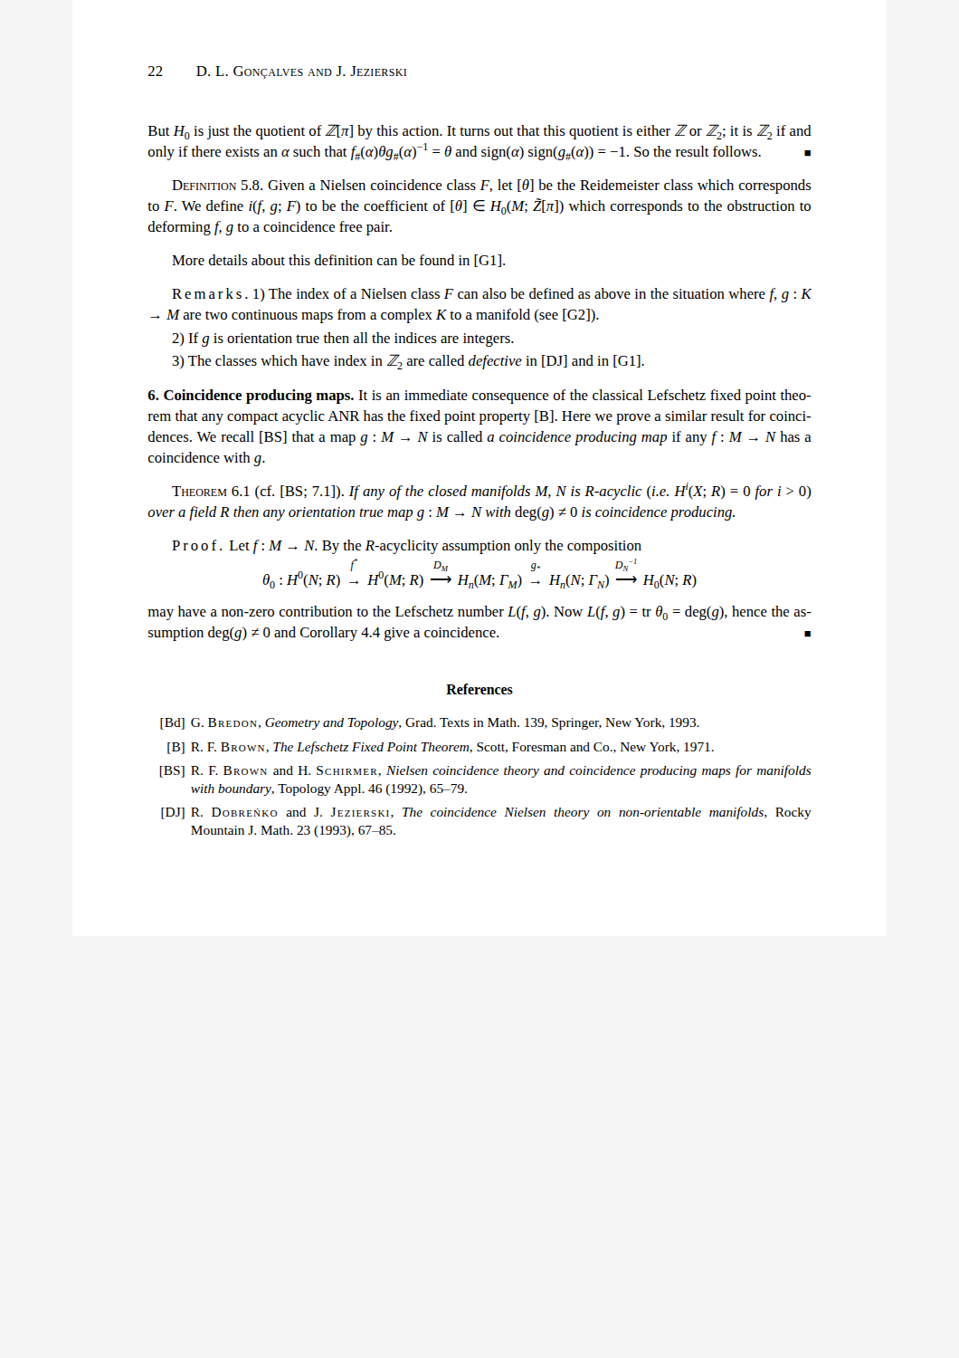22 D. L. Gonçalves and J. Jezierski
But H0 is just the quotient of ℤ[π] by this action. It turns out that this quotient is either ℤ or ℤ2; it is ℤ2 if and only if there exists an α such that f#(α)θg#(α)−1 = θ and sign(α) sign(g#(α)) = −1. So the result follows.
Definition 5.8. Given a Nielsen coincidence class F, let [θ] be the Reidemeister class which corresponds to F. We define i(f, g; F) to be the coefficient of [θ] ∈ H0(M; Z̃[π]) which corresponds to the obstruction to deforming f, g to a coincidence free pair.
More details about this definition can be found in [G1].
Remarks. 1) The index of a Nielsen class F can also be defined as above in the situation where f, g : K → M are two continuous maps from a complex K to a manifold (see [G2]).
2) If g is orientation true then all the indices are integers.
3) The classes which have index in ℤ2 are called defective in [DJ] and in [G1].
6. Coincidence producing maps.
It is an immediate consequence of the classical Lefschetz fixed point theorem that any compact acyclic ANR has the fixed point property [B]. Here we prove a similar result for coincidences. We recall [BS] that a map g : M → N is called a coincidence producing map if any f : M → N has a coincidence with g.
Theorem 6.1 (cf. [BS; 7.1]). If any of the closed manifolds M, N is R-acyclic (i.e. Hi(X; R) = 0 for i > 0) over a field R then any orientation true map g : M → N with deg(g) ≠ 0 is coincidence producing.
Proof. Let f : M → N. By the R-acyclicity assumption only the composition
θ0 : H0(N; R) f*→ H0(M; R) DM⟶ Hn(M; ΓM) g*→ Hn(N; ΓN) DN−1⟶ H0(N; R)
may have a non-zero contribution to the Lefschetz number L(f, g). Now L(f, g) = tr θ0 = deg(g), hence the assumption deg(g) ≠ 0 and Corollary 4.4 give a coincidence.
References
[Bd] G. Bredon, Geometry and Topology, Grad. Texts in Math. 139, Springer, New York, 1993.
[B] R. F. Brown, The Lefschetz Fixed Point Theorem, Scott, Foresman and Co., New York, 1971.
[BS] R. F. Brown and H. Schirmer, Nielsen coincidence theory and coincidence producing maps for manifolds with boundary, Topology Appl. 46 (1992), 65–79.
[DJ] R. Dobreńko and J. Jezierski, The coincidence Nielsen theory on non-orientable manifolds, Rocky Mountain J. Math. 23 (1993), 67–85.